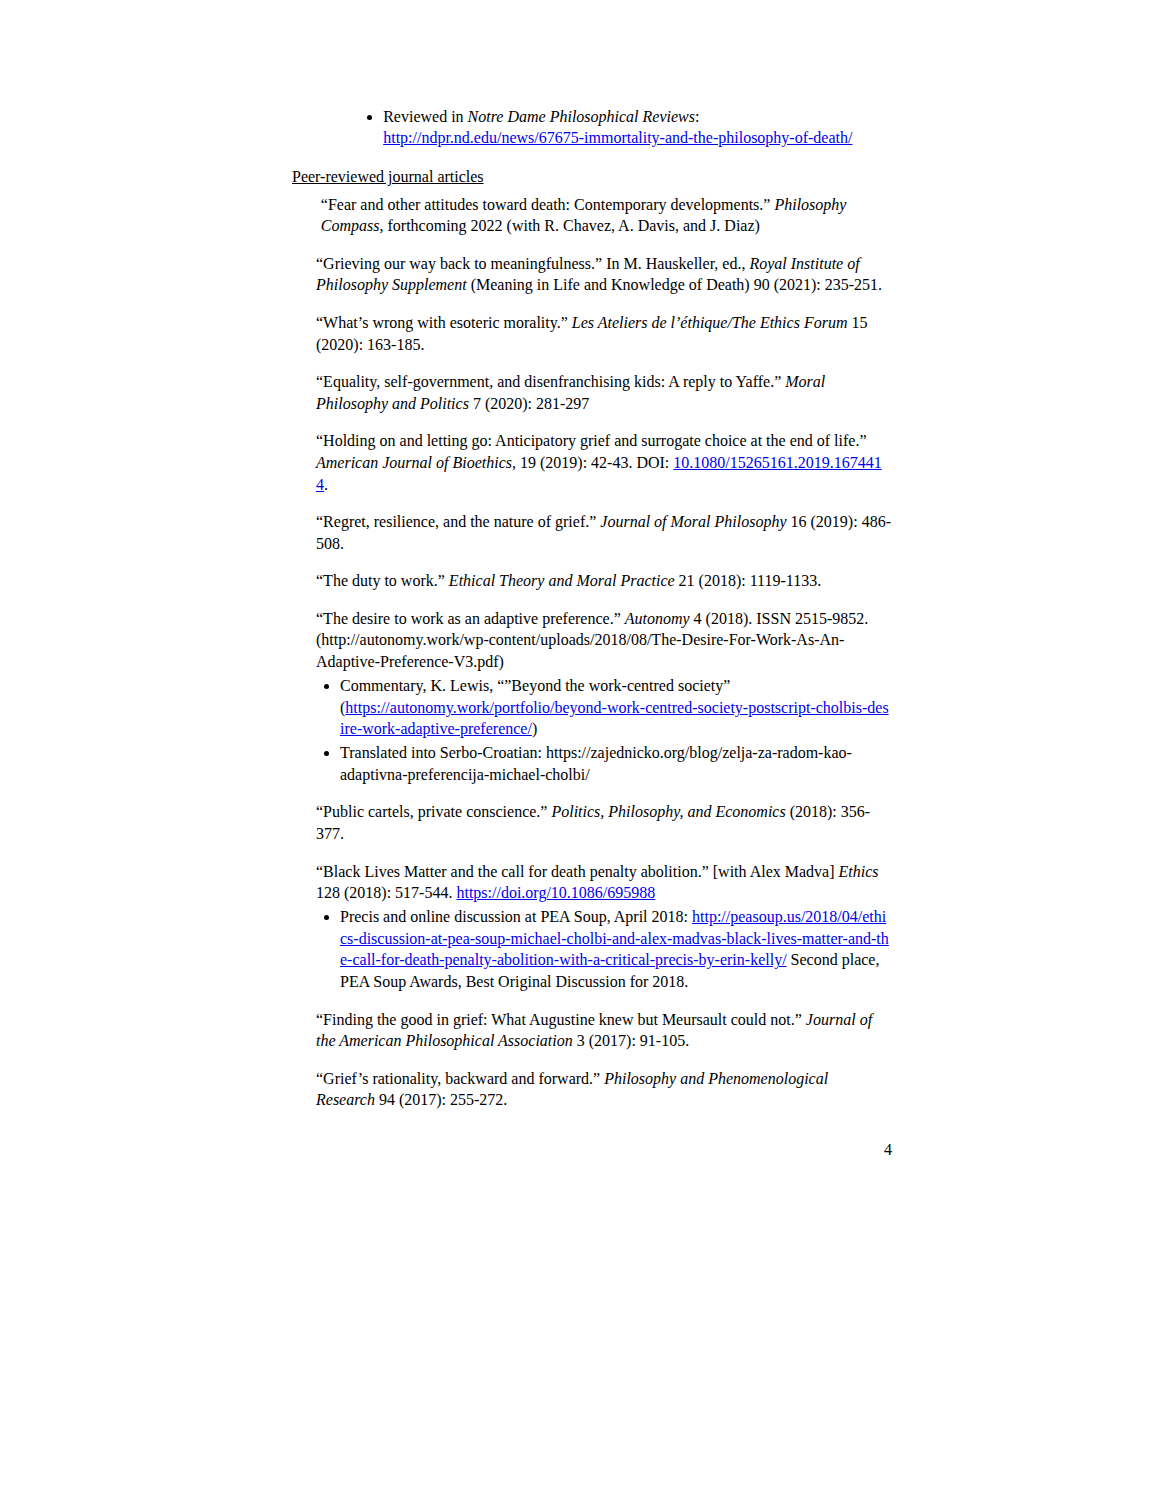Reviewed in Notre Dame Philosophical Reviews:
http://ndpr.nd.edu/news/67675-immortality-and-the-philosophy-of-death/
Peer-reviewed journal articles
“Fear and other attitudes toward death: Contemporary developments.” Philosophy Compass, forthcoming 2022 (with R. Chavez, A. Davis, and J. Diaz)
“Grieving our way back to meaningfulness.” In M. Hauskeller, ed., Royal Institute of Philosophy Supplement (Meaning in Life and Knowledge of Death) 90 (2021): 235-251.
“What’s wrong with esoteric morality.” Les Ateliers de l’éthique/The Ethics Forum 15 (2020): 163-185.
“Equality, self-government, and disenfranchising kids: A reply to Yaffe.” Moral Philosophy and Politics 7 (2020): 281-297
“Holding on and letting go: Anticipatory grief and surrogate choice at the end of life.” American Journal of Bioethics, 19 (2019): 42-43. DOI: 10.1080/15265161.2019.1674414.
“Regret, resilience, and the nature of grief.” Journal of Moral Philosophy 16 (2019): 486-508.
“The duty to work.” Ethical Theory and Moral Practice 21 (2018): 1119-1133.
“The desire to work as an adaptive preference.” Autonomy 4 (2018). ISSN 2515-9852. (http://autonomy.work/wp-content/uploads/2018/08/The-Desire-For-Work-As-An-Adaptive-Preference-V3.pdf)
Commentary, K. Lewis, “”Beyond the work-centred society”
(https://autonomy.work/portfolio/beyond-work-centred-society-postscript-cholbis-desire-work-adaptive-preference/)
Translated into Serbo-Croatian: https://zajednicko.org/blog/zelja-za-radom-kao-adaptivna-preferencija-michael-cholbi/
“Public cartels, private conscience.” Politics, Philosophy, and Economics (2018): 356-377.
“Black Lives Matter and the call for death penalty abolition.” [with Alex Madva] Ethics 128 (2018): 517-544. https://doi.org/10.1086/695988
Precis and online discussion at PEA Soup, April 2018: http://peasoup.us/2018/04/ethics-discussion-at-pea-soup-michael-cholbi-and-alex-madvas-black-lives-matter-and-the-call-for-death-penalty-abolition-with-a-critical-precis-by-erin-kelly/ Second place, PEA Soup Awards, Best Original Discussion for 2018.
“Finding the good in grief: What Augustine knew but Meursault could not.” Journal of the American Philosophical Association 3 (2017): 91-105.
“Grief’s rationality, backward and forward.” Philosophy and Phenomenological Research 94 (2017): 255-272.
4